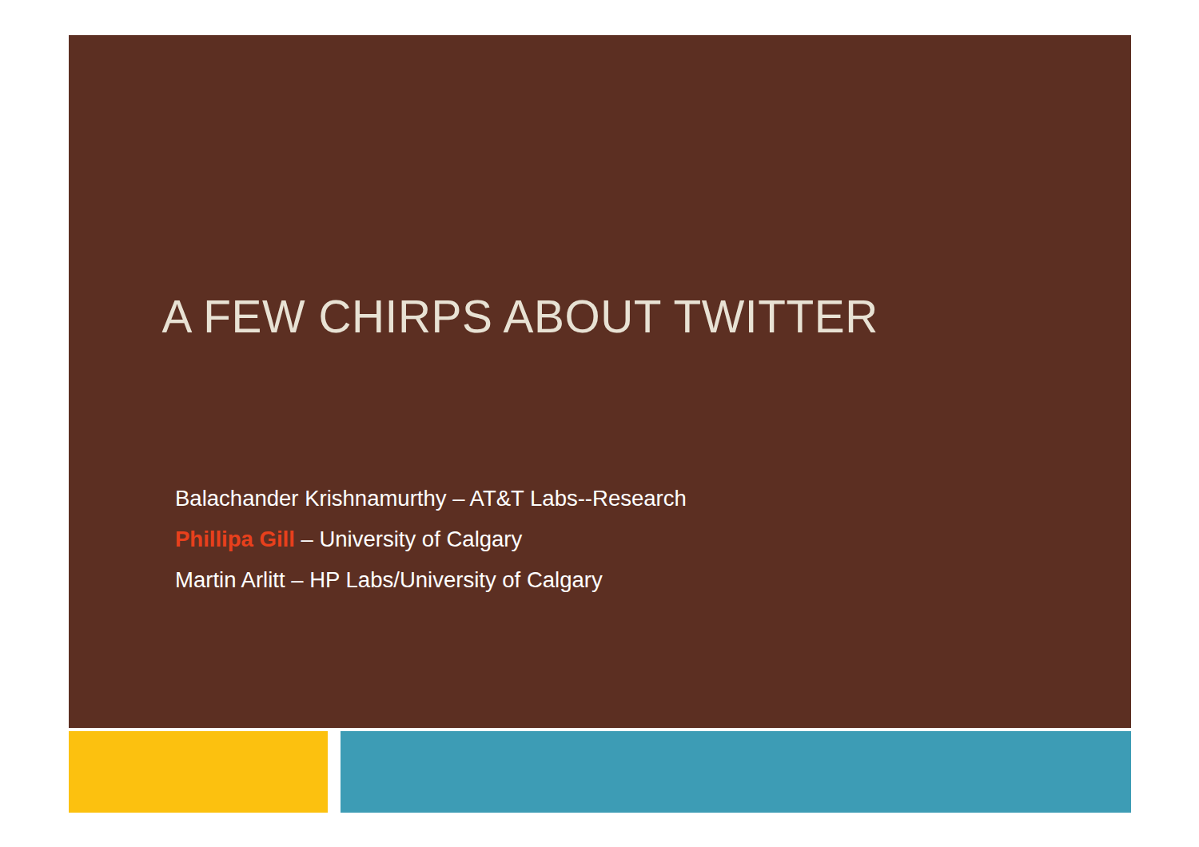A few chirps about Twitter
Balachander Krishnamurthy – AT&T Labs--Research
Phillipa Gill – University of Calgary
Martin Arlitt – HP Labs/University of Calgary